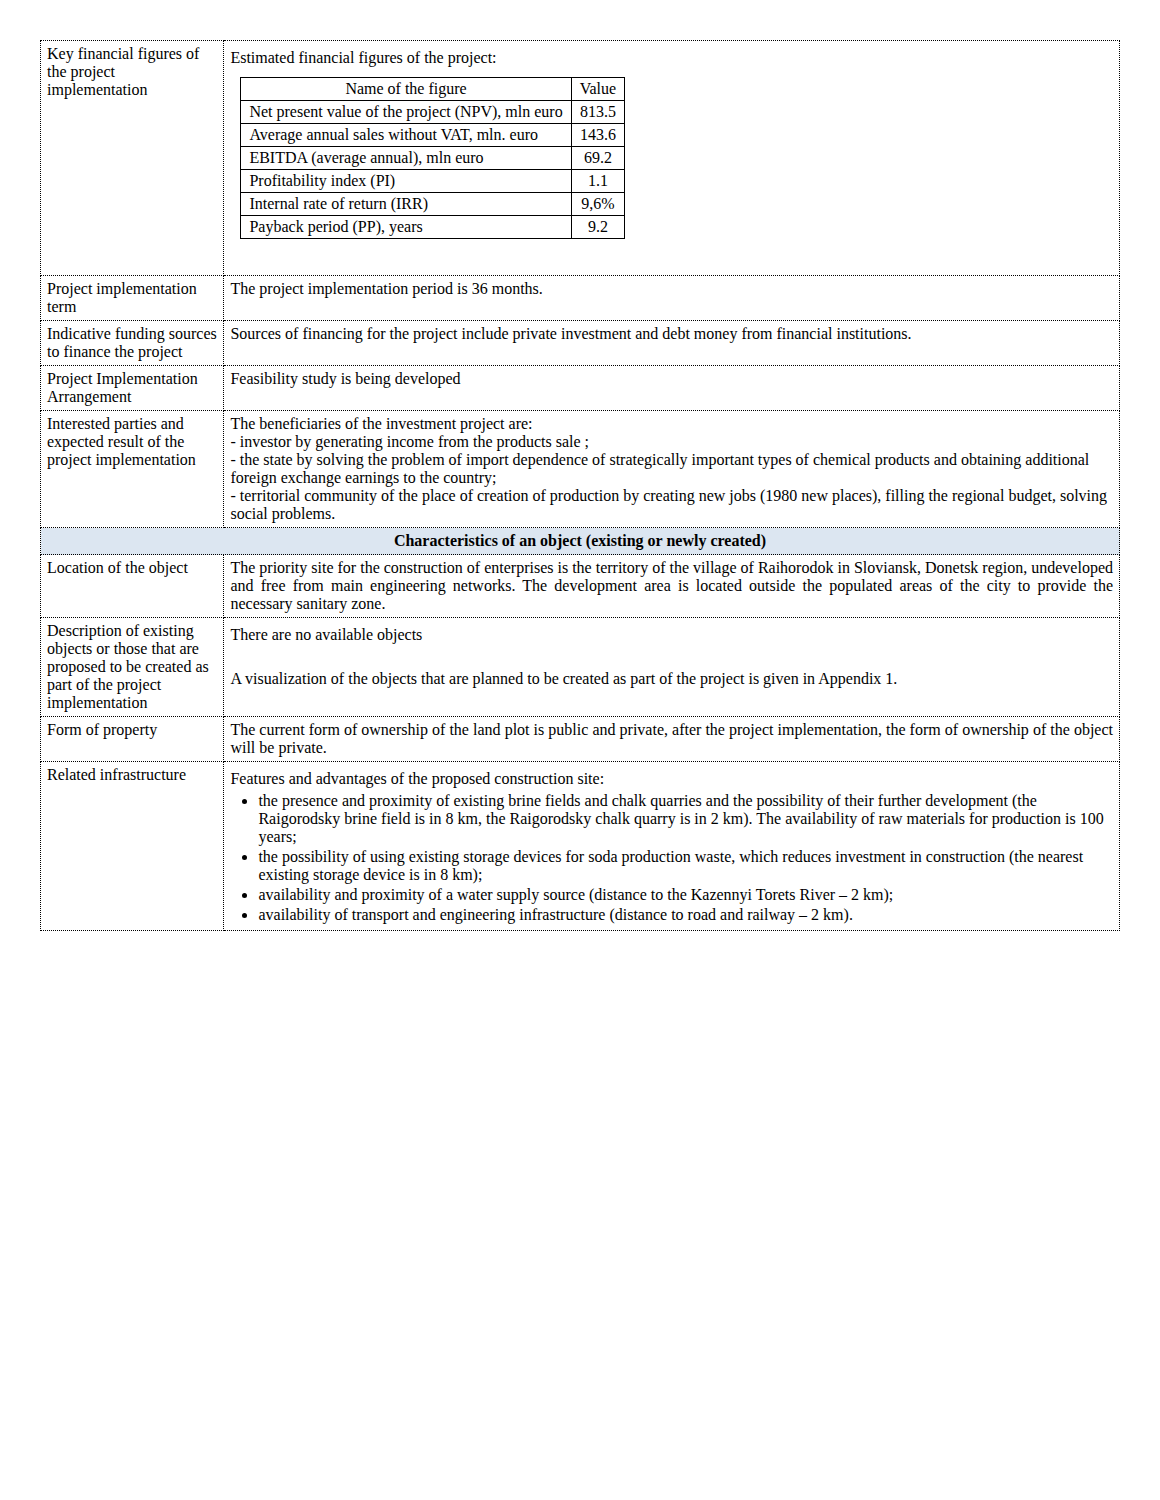| Key financial figures of the project implementation | Estimated financial figures of the project: / Name of the figure / Value / / --- / --- / / Net present value of the project (NPV), mln euro / 813.5 / / Average annual sales without VAT, mln. euro / 143.6 / / EBITDA (average annual), mln euro / 69.2 / / Profitability index (PI) / 1.1 / / Internal rate of return (IRR) / 9,6% / / Payback period (PP), years / 9.2 / |
| Project implementation term | The project implementation period is 36 months. |
| Indicative funding sources to finance the project | Sources of financing for the project include private investment and debt money from financial institutions. |
| Project Implementation Arrangement | Feasibility study is being developed |
| Interested parties and expected result of the project implementation | The beneficiaries of the investment project are: - investor by generating income from the products sale ; - the state by solving the problem of import dependence of strategically important types of chemical products and obtaining additional foreign exchange earnings to the country; - territorial community of the place of creation of production by creating new jobs (1980 new places), filling the regional budget, solving social problems. |
| Characteristics of an object (existing or newly created) |
| Location of the object | The priority site for the construction of enterprises is the territory of the village of Raihorodok in Sloviansk, Donetsk region, undeveloped and free from main engineering networks. The development area is located outside the populated areas of the city to provide the necessary sanitary zone. |
| Description of existing objects or those that are proposed to be created as part of the project implementation | There are no available objects A visualization of the objects that are planned to be created as part of the project is given in Appendix 1. |
| Form of property | The current form of ownership of the land plot is public and private, after the project implementation, the form of ownership of the object will be private. |
| Related infrastructure | Features and advantages of the proposed construction site: the presence and proximity of existing brine fields and chalk quarries and the possibility of their further development (the Raigorodsky brine field is in 8 km, the Raigorodsky chalk quarry is in 2 km). The availability of raw materials for production is 100 years; the possibility of using existing storage devices for soda production waste, which reduces investment in construction (the nearest existing storage device is in 8 km); availability and proximity of a water supply source (distance to the Kazennyi Torets River – 2 km); availability of transport and engineering infrastructure (distance to road and railway – 2 km). |